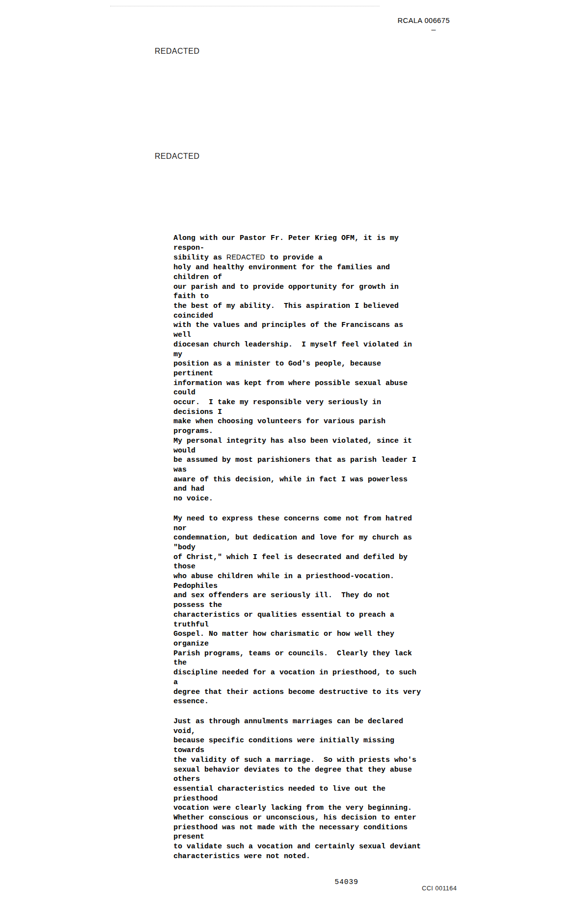RCALA 006675
–
REDACTED
REDACTED
Along with our Pastor Fr. Peter Krieg OFM, it is my respon-
sibility as REDACTED to provide a
holy and healthy environment for the families and children of
our parish and to provide opportunity for growth in faith to
the best of my ability. This aspiration I believed coincided
with the values and principles of the Franciscans as well
diocesan church leadership. I myself feel violated in my
position as a minister to God's people, because pertinent
information was kept from where possible sexual abuse could
occur. I take my responsible very seriously in decisions I
make when choosing volunteers for various parish programs.
My personal integrity has also been violated, since it would
be assumed by most parishioners that as parish leader I was
aware of this decision, while in fact I was powerless and had
no voice.
My need to express these concerns come not from hatred nor
condemnation, but dedication and love for my church as "body
of Christ," which I feel is desecrated and defiled by those
who abuse children while in a priesthood-vocation. Pedophiles
and sex offenders are seriously ill. They do not possess the
characteristics or qualities essential to preach a truthful
Gospel. No matter how charismatic or how well they organize
Parish programs, teams or councils. Clearly they lack the
discipline needed for a vocation in priesthood, to such a
degree that their actions become destructive to its very
essence.
Just as through annulments marriages can be declared void,
because specific conditions were initially missing towards
the validity of such a marriage. So with priests who's
sexual behavior deviates to the degree that they abuse others
essential characteristics needed to live out the priesthood
vocation were clearly lacking from the very beginning.
Whether conscious or unconscious, his decision to enter
priesthood was not made with the necessary conditions present
to validate such a vocation and certainly sexual deviant
characteristics were not noted.
54039
CCI 001164